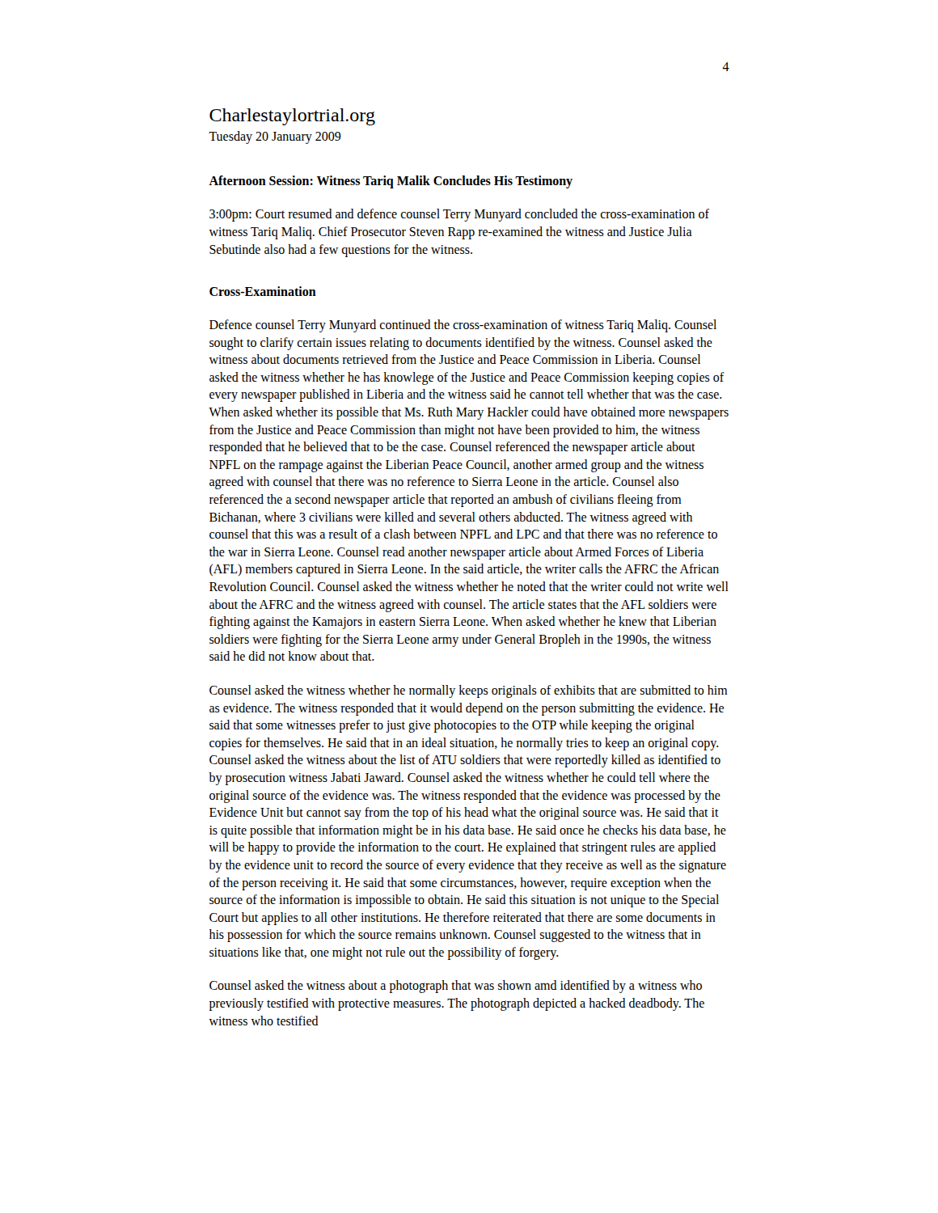4
Charlestaylortrial.org
Tuesday 20 January 2009
Afternoon Session: Witness Tariq Malik Concludes His Testimony
3:00pm: Court resumed and defence counsel Terry Munyard concluded the cross-examination of witness Tariq Maliq. Chief Prosecutor Steven Rapp re-examined the witness and Justice Julia Sebutinde also had a few questions for the witness.
Cross-Examination
Defence counsel Terry Munyard continued the cross-examination of witness Tariq Maliq. Counsel sought to clarify certain issues relating to documents identified by the witness. Counsel asked the witness about documents retrieved from the Justice and Peace Commission in Liberia. Counsel asked the witness whether he has knowlege of the Justice and Peace Commission keeping copies of every newspaper published in Liberia and the witness said he cannot tell whether that was the case. When asked whether its possible that Ms. Ruth Mary Hackler could have obtained more newspapers from the Justice and Peace Commission than might not have been provided to him, the witness responded that he believed that to be the case. Counsel referenced the newspaper article about NPFL on the rampage against the Liberian Peace Council, another armed group and the witness agreed with counsel that there was no reference to Sierra Leone in the article. Counsel also referenced the a second newspaper article that reported an ambush of civilians fleeing from Bichanan, where 3 civilians were killed and several others abducted. The witness agreed with counsel that this was a result of a clash between NPFL and LPC and that there was no reference to the war in Sierra Leone. Counsel read another newspaper article about Armed Forces of Liberia (AFL) members captured in Sierra Leone. In the said article, the writer calls the AFRC the African Revolution Council. Counsel asked the witness whether he noted that the writer could not write well about the AFRC and the witness agreed with counsel. The article states that the AFL soldiers were fighting against the Kamajors in eastern Sierra Leone. When asked whether he knew that Liberian soldiers were fighting for the Sierra Leone army under General Bropleh in the 1990s, the witness said he did not know about that.
Counsel asked the witness whether he normally keeps originals of exhibits that are submitted to him as evidence. The witness responded that it would depend on the person submitting the evidence. He said that some witnesses prefer to just give photocopies to the OTP while keeping the original copies for themselves. He said that in an ideal situation, he normally tries to keep an original copy. Counsel asked the witness about the list of ATU soldiers that were reportedly killed as identified to by prosecution witness Jabati Jaward. Counsel asked the witness whether he could tell where the original source of the evidence was. The witness responded that the evidence was processed by the Evidence Unit but cannot say from the top of his head what the original source was. He said that it is quite possible that information might be in his data base. He said once he checks his data base, he will be happy to provide the information to the court. He explained that stringent rules are applied by the evidence unit to record the source of every evidence that they receive as well as the signature of the person receiving it. He said that some circumstances, however, require exception when the source of the information is impossible to obtain. He said this situation is not unique to the Special Court but applies to all other institutions. He therefore reiterated that there are some documents in his possession for which the source remains unknown. Counsel suggested to the witness that in situations like that, one might not rule out the possibility of forgery.
Counsel asked the witness about a photograph that was shown amd identified by a witness who previously testified with protective measures. The photograph depicted a hacked deadbody. The witness who testified